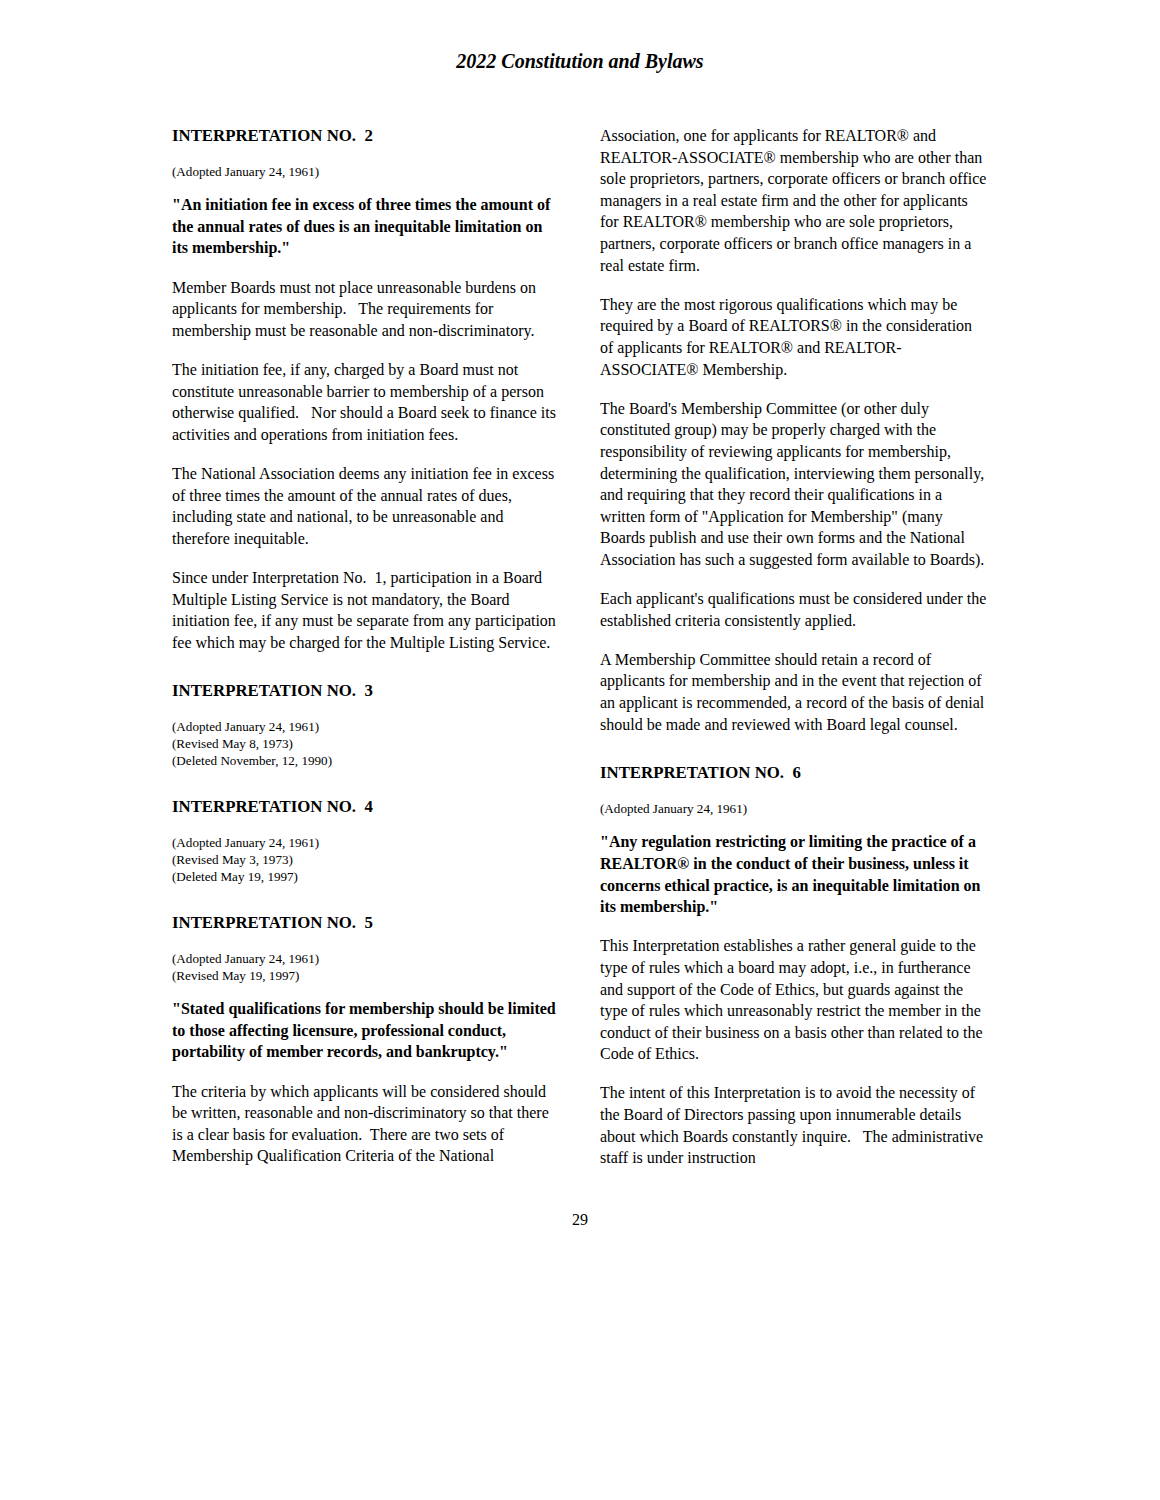2022 Constitution and Bylaws
INTERPRETATION NO. 2
(Adopted January 24, 1961)
"An initiation fee in excess of three times the amount of the annual rates of dues is an inequitable limitation on its membership."
Member Boards must not place unreasonable burdens on applicants for membership. The requirements for membership must be reasonable and non-discriminatory.
The initiation fee, if any, charged by a Board must not constitute unreasonable barrier to membership of a person otherwise qualified. Nor should a Board seek to finance its activities and operations from initiation fees.
The National Association deems any initiation fee in excess of three times the amount of the annual rates of dues, including state and national, to be unreasonable and therefore inequitable.
Since under Interpretation No. 1, participation in a Board Multiple Listing Service is not mandatory, the Board initiation fee, if any must be separate from any participation fee which may be charged for the Multiple Listing Service.
INTERPRETATION NO. 3
(Adopted January 24, 1961) (Revised May 8, 1973) (Deleted November, 12, 1990)
INTERPRETATION NO. 4
(Adopted January 24, 1961) (Revised May 3, 1973) (Deleted May 19, 1997)
INTERPRETATION NO. 5
(Adopted January 24, 1961) (Revised May 19, 1997)
"Stated qualifications for membership should be limited to those affecting licensure, professional conduct, portability of member records, and bankruptcy."
The criteria by which applicants will be considered should be written, reasonable and non-discriminatory so that there is a clear basis for evaluation. There are two sets of Membership Qualification Criteria of the National Association, one for applicants for REALTOR® and REALTOR-ASSOCIATE® membership who are other than sole proprietors, partners, corporate officers or branch office managers in a real estate firm and the other for applicants for REALTOR® membership who are sole proprietors, partners, corporate officers or branch office managers in a real estate firm.
They are the most rigorous qualifications which may be required by a Board of REALTORS® in the consideration of applicants for REALTOR® and REALTOR-ASSOCIATE® Membership.
The Board's Membership Committee (or other duly constituted group) may be properly charged with the responsibility of reviewing applicants for membership, determining the qualification, interviewing them personally, and requiring that they record their qualifications in a written form of "Application for Membership" (many Boards publish and use their own forms and the National Association has such a suggested form available to Boards).
Each applicant's qualifications must be considered under the established criteria consistently applied.
A Membership Committee should retain a record of applicants for membership and in the event that rejection of an applicant is recommended, a record of the basis of denial should be made and reviewed with Board legal counsel.
INTERPRETATION NO. 6
(Adopted January 24, 1961)
"Any regulation restricting or limiting the practice of a REALTOR® in the conduct of their business, unless it concerns ethical practice, is an inequitable limitation on its membership."
This Interpretation establishes a rather general guide to the type of rules which a board may adopt, i.e., in furtherance and support of the Code of Ethics, but guards against the type of rules which unreasonably restrict the member in the conduct of their business on a basis other than related to the Code of Ethics.
The intent of this Interpretation is to avoid the necessity of the Board of Directors passing upon innumerable details about which Boards constantly inquire. The administrative staff is under instruction
29